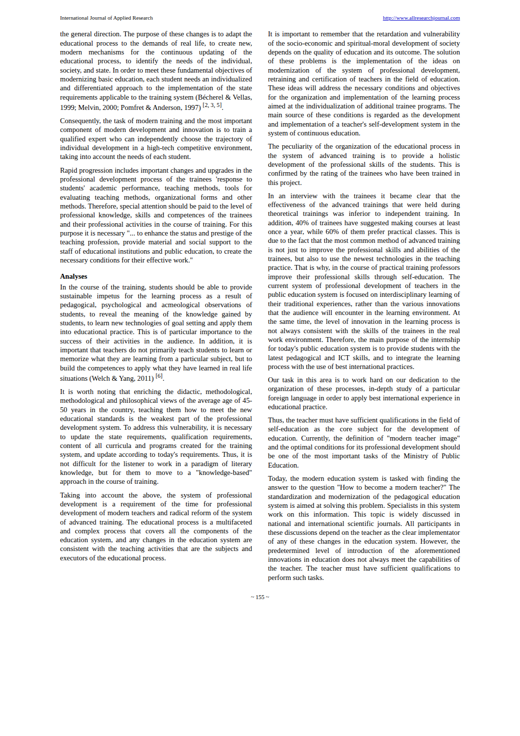International Journal of Applied Research http://www.allresearchjournal.com
the general direction. The purpose of these changes is to adapt the educational process to the demands of real life, to create new, modern mechanisms for the continuous updating of the educational process, to identify the needs of the individual, society, and state. In order to meet these fundamental objectives of modernizing basic education, each student needs an individualized and differentiated approach to the implementation of the state requirements applicable to the training system (Bécherel & Vellas, 1999; Melvin, 2000; Pomfret & Anderson, 1997) [2, 3, 5].
Consequently, the task of modern training and the most important component of modern development and innovation is to train a qualified expert who can independently choose the trajectory of individual development in a high-tech competitive environment, taking into account the needs of each student.
Rapid progression includes important changes and upgrades in the professional development process of the trainees 'response to students' academic performance, teaching methods, tools for evaluating teaching methods, organizational forms and other methods. Therefore, special attention should be paid to the level of professional knowledge, skills and competences of the trainees and their professional activities in the course of training. For this purpose it is necessary "... to enhance the status and prestige of the teaching profession, provide material and social support to the staff of educational institutions and public education, to create the necessary conditions for their effective work."
Analyses
In the course of the training, students should be able to provide sustainable impetus for the learning process as a result of pedagogical, psychological and acmeological observations of students, to reveal the meaning of the knowledge gained by students, to learn new technologies of goal setting and apply them into educational practice. This is of particular importance to the success of their activities in the audience. In addition, it is important that teachers do not primarily teach students to learn or memorize what they are learning from a particular subject, but to build the competences to apply what they have learned in real life situations (Welch & Yang, 2011) [6].
It is worth noting that enriching the didactic, methodological, methodological and philosophical views of the average age of 45-50 years in the country, teaching them how to meet the new educational standards is the weakest part of the professional development system. To address this vulnerability, it is necessary to update the state requirements, qualification requirements, content of all curricula and programs created for the training system, and update according to today's requirements. Thus, it is not difficult for the listener to work in a paradigm of literary knowledge, but for them to move to a "knowledge-based" approach in the course of training.
Taking into account the above, the system of professional development is a requirement of the time for professional development of modern teachers and radical reform of the system of advanced training. The educational process is a multifaceted and complex process that covers all the components of the education system, and any changes in the education system are consistent with the teaching activities that are the subjects and executors of the educational process.
It is important to remember that the retardation and vulnerability of the socio-economic and spiritual-moral development of society depends on the quality of education and its outcome. The solution of these problems is the implementation of the ideas on modernization of the system of professional development, retraining and certification of teachers in the field of education. These ideas will address the necessary conditions and objectives for the organization and implementation of the learning process aimed at the individualization of additional trainee programs. The main source of these conditions is regarded as the development and implementation of a teacher's self-development system in the system of continuous education.
The peculiarity of the organization of the educational process in the system of advanced training is to provide a holistic development of the professional skills of the students. This is confirmed by the rating of the trainees who have been trained in this project.
In an interview with the trainees it became clear that the effectiveness of the advanced trainings that were held during theoretical trainings was inferior to independent training. In addition, 40% of trainees have suggested making courses at least once a year, while 60% of them prefer practical classes. This is due to the fact that the most common method of advanced training is not just to improve the professional skills and abilities of the trainees, but also to use the newest technologies in the teaching practice. That is why, in the course of practical training professors improve their professional skills through self-education. The current system of professional development of teachers in the public education system is focused on interdisciplinary learning of their traditional experiences, rather than the various innovations that the audience will encounter in the learning environment. At the same time, the level of innovation in the learning process is not always consistent with the skills of the trainees in the real work environment. Therefore, the main purpose of the internship for today's public education system is to provide students with the latest pedagogical and ICT skills, and to integrate the learning process with the use of best international practices.
Our task in this area is to work hard on our dedication to the organization of these processes, in-depth study of a particular foreign language in order to apply best international experience in educational practice.
Thus, the teacher must have sufficient qualifications in the field of self-education as the core subject for the development of education. Currently, the definition of "modern teacher image" and the optimal conditions for its professional development should be one of the most important tasks of the Ministry of Public Education.
Today, the modern education system is tasked with finding the answer to the question "How to become a modern teacher?" The standardization and modernization of the pedagogical education system is aimed at solving this problem. Specialists in this system work on this information. This topic is widely discussed in national and international scientific journals. All participants in these discussions depend on the teacher as the clear implementator of any of these changes in the education system. However, the predetermined level of introduction of the aforementioned innovations in education does not always meet the capabilities of the teacher. The teacher must have sufficient qualifications to perform such tasks.
~ 155 ~